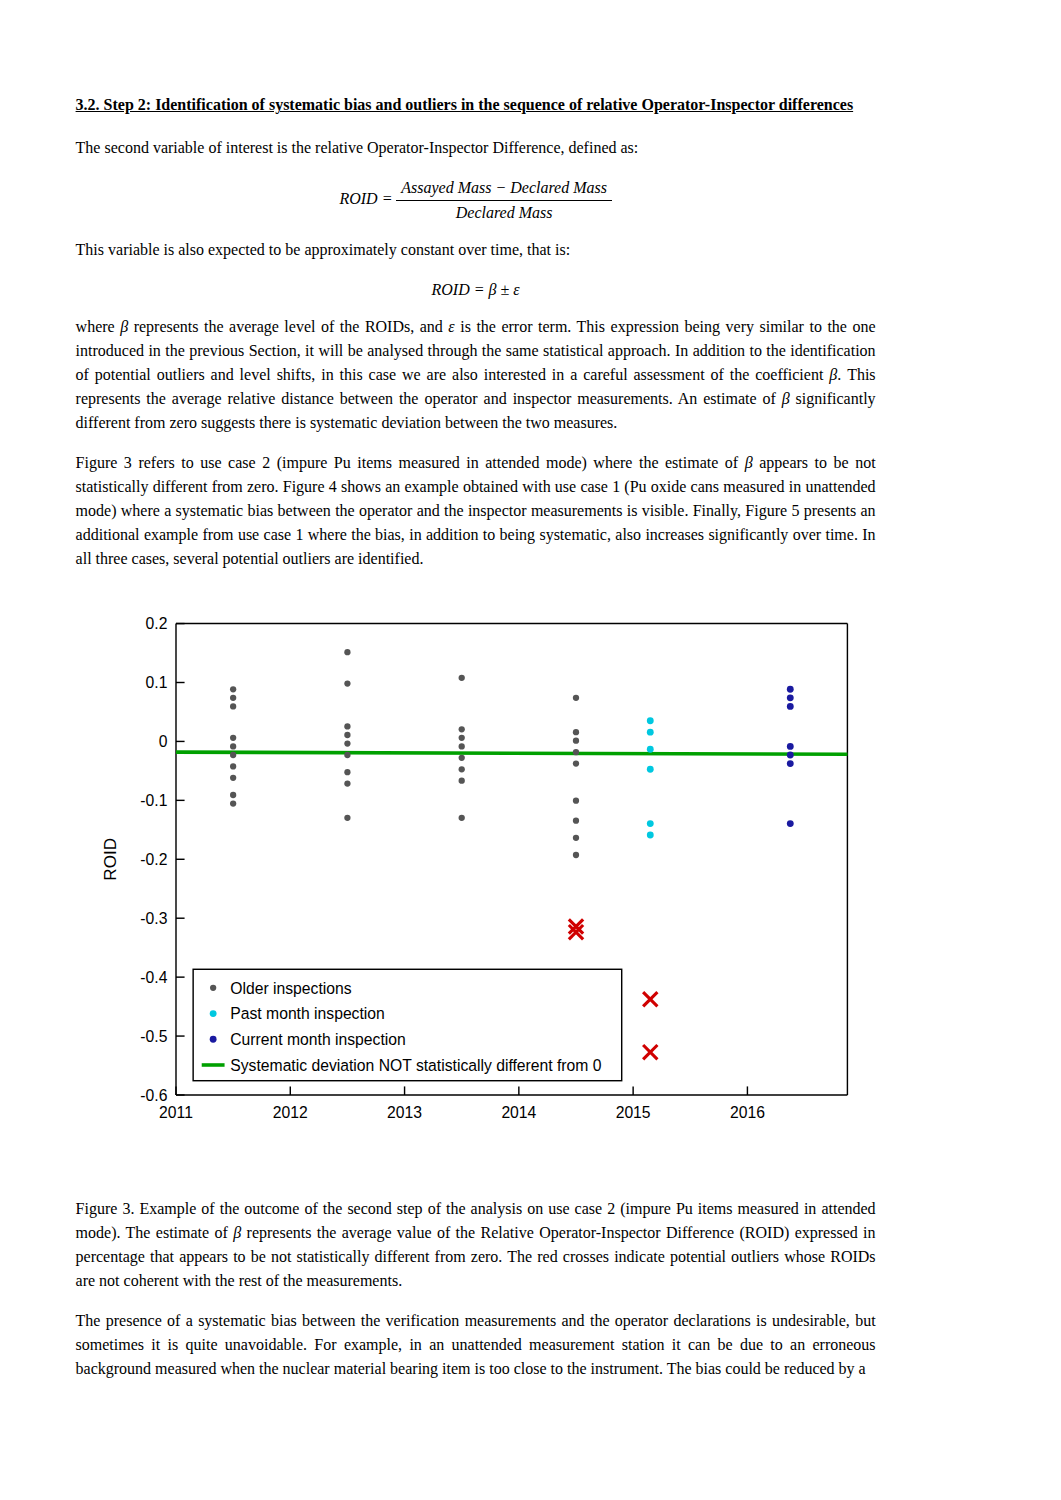3.2. Step 2: Identification of systematic bias and outliers in the sequence of relative Operator-Inspector differences
The second variable of interest is the relative Operator-Inspector Difference, defined as:
ROID = Assayed Mass − Declared Mass Declared Mass
This variable is also expected to be approximately constant over time, that is:
ROID = β ± ε
where β represents the average level of the ROIDs, and ε is the error term. This expression being very similar to the one introduced in the previous Section, it will be analysed through the same statistical approach. In addition to the identification of potential outliers and level shifts, in this case we are also interested in a careful assessment of the coefficient β. This represents the average relative distance between the operator and inspector measurements. An estimate of β significantly different from zero suggests there is systematic deviation between the two measures.
Figure 3 refers to use case 2 (impure Pu items measured in attended mode) where the estimate of β appears to be not statistically different from zero. Figure 4 shows an example obtained with use case 1 (Pu oxide cans measured in unattended mode) where a systematic bias between the operator and the inspector measurements is visible. Finally, Figure 5 presents an additional example from use case 1 where the bias, in addition to being systematic, also increases significantly over time. In all three cases, several potential outliers are identified.
0.2 0.1 0 -0.1 -0.2 -0.3 -0.4 -0.5 -0.6 ROID 2011 2012 2013 2014 2015 2016 Older inspections Past month inspection Current month inspection Systematic deviation NOT statistically different from 0
Figure 3. Example of the outcome of the second step of the analysis on use case 2 (impure Pu items measured in attended mode). The estimate of β represents the average value of the Relative Operator-Inspector Difference (ROID) expressed in percentage that appears to be not statistically different from zero. The red crosses indicate potential outliers whose ROIDs are not coherent with the rest of the measurements.
The presence of a systematic bias between the verification measurements and the operator declarations is undesirable, but sometimes it is quite unavoidable. For example, in an unattended measurement station it can be due to an erroneous background measured when the nuclear material bearing item is too close to the instrument. The bias could be reduced by a